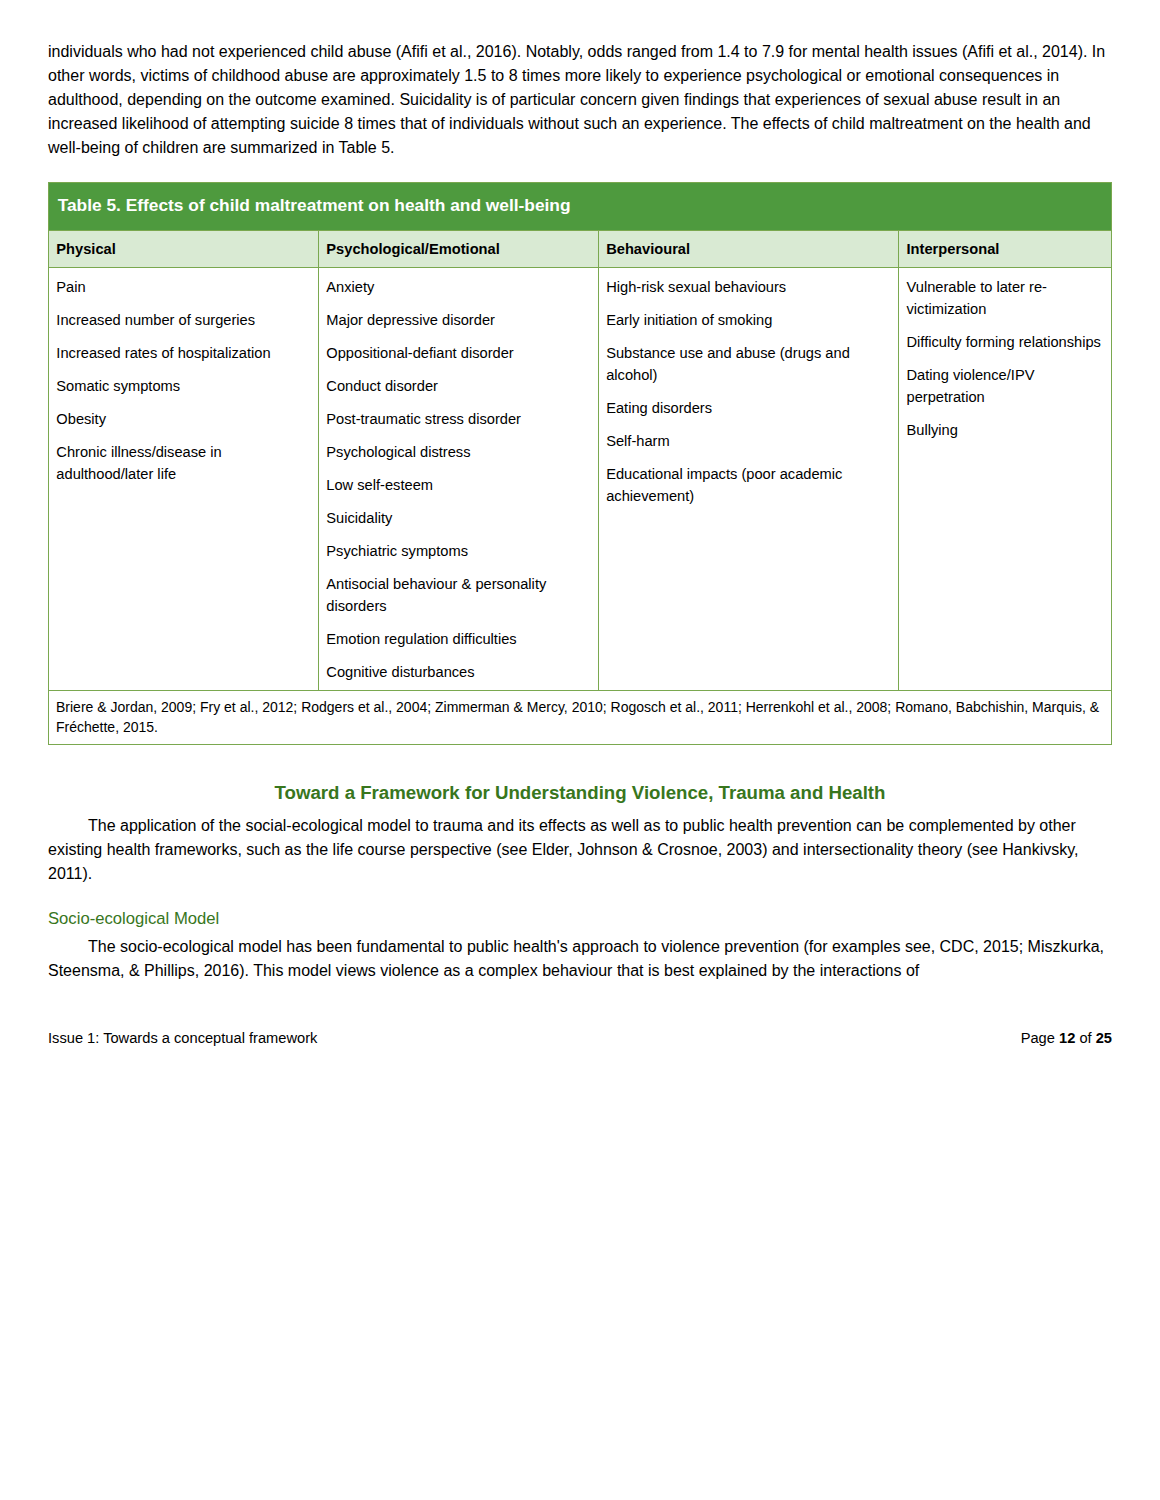individuals who had not experienced child abuse (Afifi et al., 2016). Notably, odds ranged from 1.4 to 7.9 for mental health issues (Afifi et al., 2014). In other words, victims of childhood abuse are approximately 1.5 to 8 times more likely to experience psychological or emotional consequences in adulthood, depending on the outcome examined. Suicidality is of particular concern given findings that experiences of sexual abuse result in an increased likelihood of attempting suicide 8 times that of individuals without such an experience. The effects of child maltreatment on the health and well-being of children are summarized in Table 5.
Table 5. Effects of child maltreatment on health and well-being
| Physical | Psychological/Emotional | Behavioural | Interpersonal |
| --- | --- | --- | --- |
| Pain Increased number of surgeries Increased rates of hospitalization Somatic symptoms Obesity Chronic illness/disease in adulthood/later life | Anxiety Major depressive disorder Oppositional-defiant disorder Conduct disorder Post-traumatic stress disorder Psychological distress Low self-esteem Suicidality Psychiatric symptoms Antisocial behaviour & personality disorders Emotion regulation difficulties Cognitive disturbances | High-risk sexual behaviours Early initiation of smoking Substance use and abuse (drugs and alcohol) Eating disorders Self-harm Educational impacts (poor academic achievement) | Vulnerable to later re-victimization Difficulty forming relationships Dating violence/IPV perpetration Bullying |
| Briere & Jordan, 2009; Fry et al., 2012; Rodgers et al., 2004; Zimmerman & Mercy, 2010; Rogosch et al., 2011; Herrenkohl et al., 2008; Romano, Babchishin, Marquis, & Fréchette, 2015. |
Toward a Framework for Understanding Violence, Trauma and Health
The application of the social-ecological model to trauma and its effects as well as to public health prevention can be complemented by other existing health frameworks, such as the life course perspective (see Elder, Johnson & Crosnoe, 2003) and intersectionality theory (see Hankivsky, 2011).
Socio-ecological Model
The socio-ecological model has been fundamental to public health's approach to violence prevention (for examples see, CDC, 2015; Miszkurka, Steensma, & Phillips, 2016). This model views violence as a complex behaviour that is best explained by the interactions of
Issue 1: Towards a conceptual framework Page 12 of 25